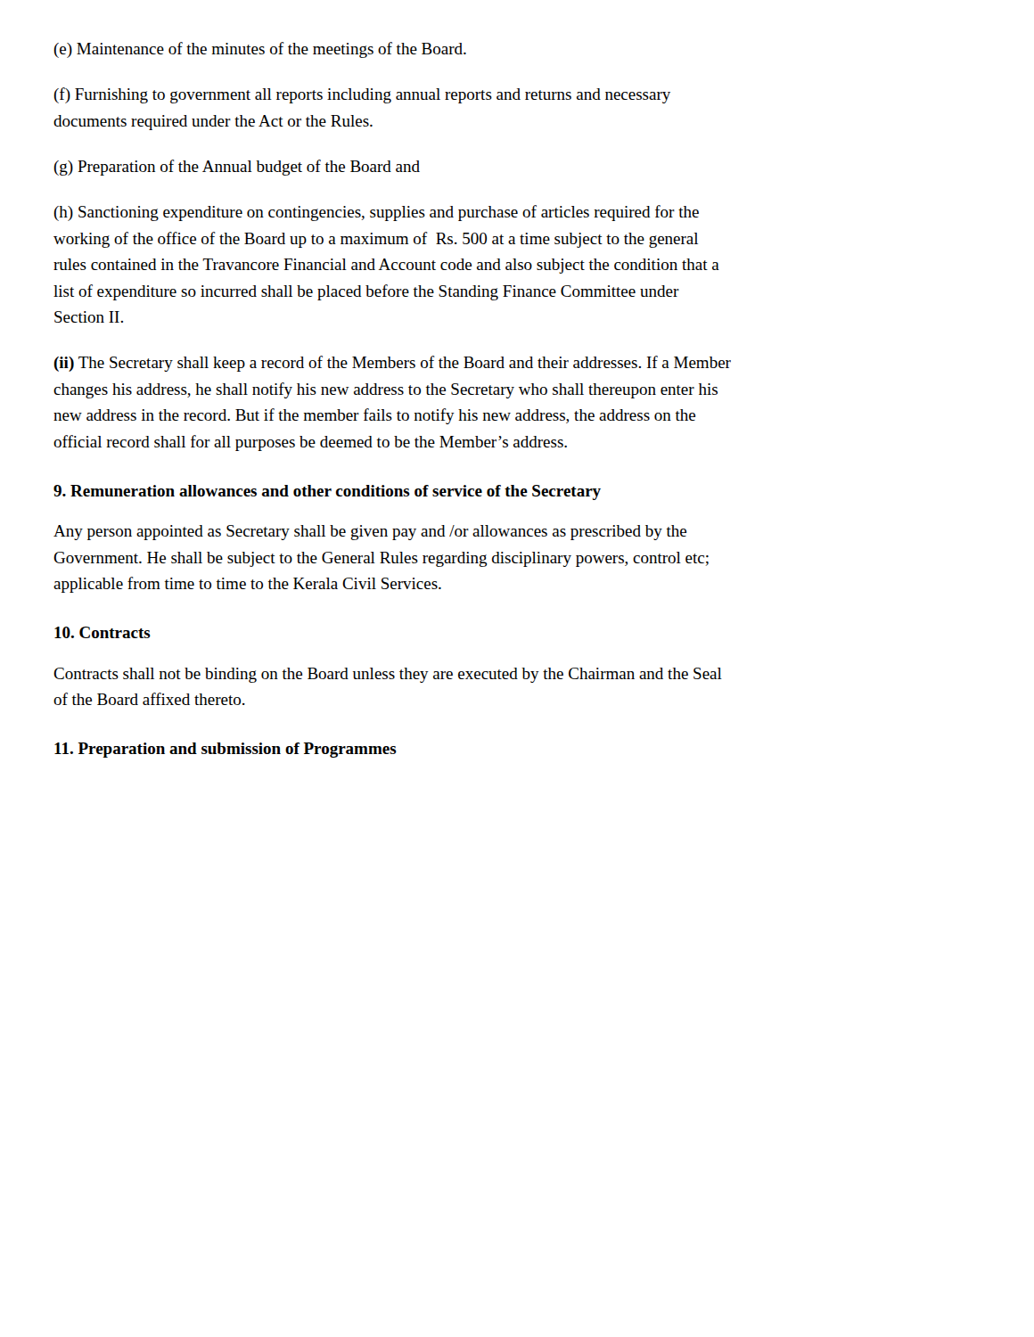(e) Maintenance of the minutes of the meetings of the Board.
(f) Furnishing to government all reports including annual reports and returns and necessary documents required under the Act or the Rules.
(g) Preparation of the Annual budget of the Board and
(h) Sanctioning expenditure on contingencies, supplies and purchase of articles required for the working of the office of the Board up to a maximum of Rs. 500 at a time subject to the general rules contained in the Travancore Financial and Account code and also subject the condition that a list of expenditure so incurred shall be placed before the Standing Finance Committee under Section II.
(ii) The Secretary shall keep a record of the Members of the Board and their addresses. If a Member changes his address, he shall notify his new address to the Secretary who shall thereupon enter his new address in the record. But if the member fails to notify his new address, the address on the official record shall for all purposes be deemed to be the Member’s address.
9. Remuneration allowances and other conditions of service of the Secretary
Any person appointed as Secretary shall be given pay and /or allowances as prescribed by the Government. He shall be subject to the General Rules regarding disciplinary powers, control etc; applicable from time to time to the Kerala Civil Services.
10. Contracts
Contracts shall not be binding on the Board unless they are executed by the Chairman and the Seal of the Board affixed thereto.
11. Preparation and submission of Programmes